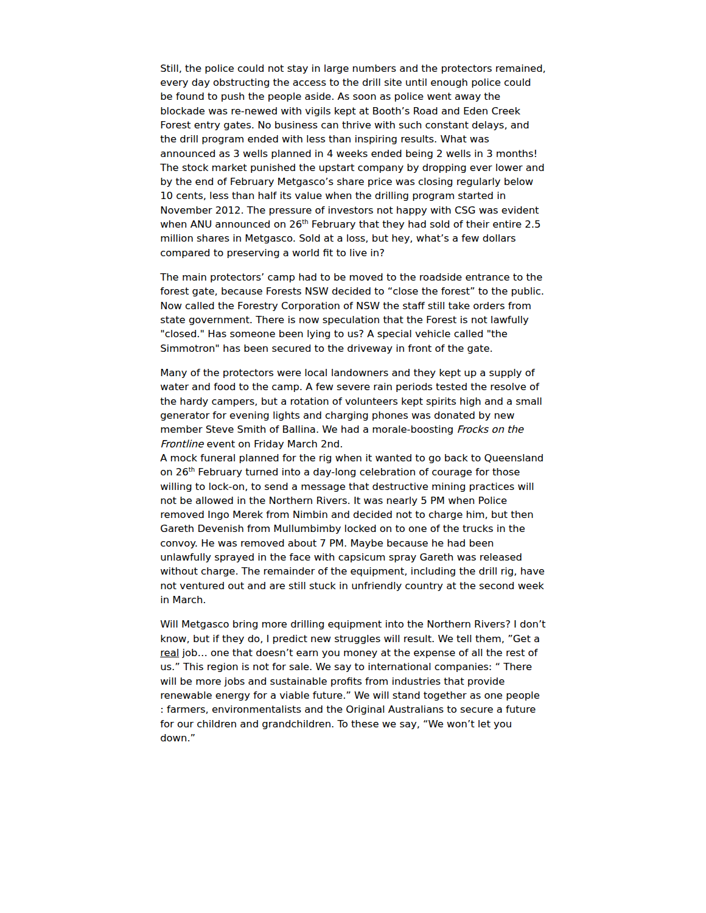Still, the police could not stay in large numbers and the protectors remained, every day obstructing the access to the drill site until enough police could be found to push the people aside. As soon as police went away the blockade was re-newed with vigils kept at Booth’s Road and Eden Creek Forest entry gates. No business can thrive with such constant delays, and the drill program ended with less than inspiring results. What was announced as 3 wells planned in 4 weeks ended being 2 wells in 3 months! The stock market punished the upstart company by dropping ever lower and by the end of February Metgasco’s share price was closing regularly below 10 cents, less than half its value when the drilling program started in November 2012. The pressure of investors not happy with CSG was evident when ANU announced on 26th February that they had sold of their entire 2.5 million shares in Metgasco. Sold at a loss, but hey, what’s a few dollars compared to preserving a world fit to live in?
The main protectors’ camp had to be moved to the roadside entrance to the forest gate, because Forests NSW decided to “close the forest” to the public. Now called the Forestry Corporation of NSW the staff still take orders from state government. There is now speculation that the Forest is not lawfully "closed." Has someone been lying to us? A special vehicle called "the Simmotron" has been secured to the driveway in front of the gate.
Many of the protectors were local landowners and they kept up a supply of water and food to the camp. A few severe rain periods tested the resolve of the hardy campers, but a rotation of volunteers kept spirits high and a small generator for evening lights and charging phones was donated by new member Steve Smith of Ballina. We had a morale-boosting Frocks on the Frontline event on Friday March 2nd.
A mock funeral planned for the rig when it wanted to go back to Queensland on 26th February turned into a day-long celebration of courage for those willing to lock-on, to send a message that destructive mining practices will not be allowed in the Northern Rivers. It was nearly 5 PM when Police removed Ingo Merek from Nimbin and decided not to charge him, but then Gareth Devenish from Mullumbimby locked on to one of the trucks in the convoy. He was removed about 7 PM. Maybe because he had been unlawfully sprayed in the face with capsicum spray Gareth was released without charge. The remainder of the equipment, including the drill rig, have not ventured out and are still stuck in unfriendly country at the second week in March.
Will Metgasco bring more drilling equipment into the Northern Rivers? I don’t know, but if they do, I predict new struggles will result. We tell them, ”Get a real job… one that doesn’t earn you money at the expense of all the rest of us.” This region is not for sale. We say to international companies: “ There will be more jobs and sustainable profits from industries that provide renewable energy for a viable future.” We will stand together as one people : farmers, environmentalists and the Original Australians to secure a future for our children and grandchildren. To these we say, “We won’t let you down.”